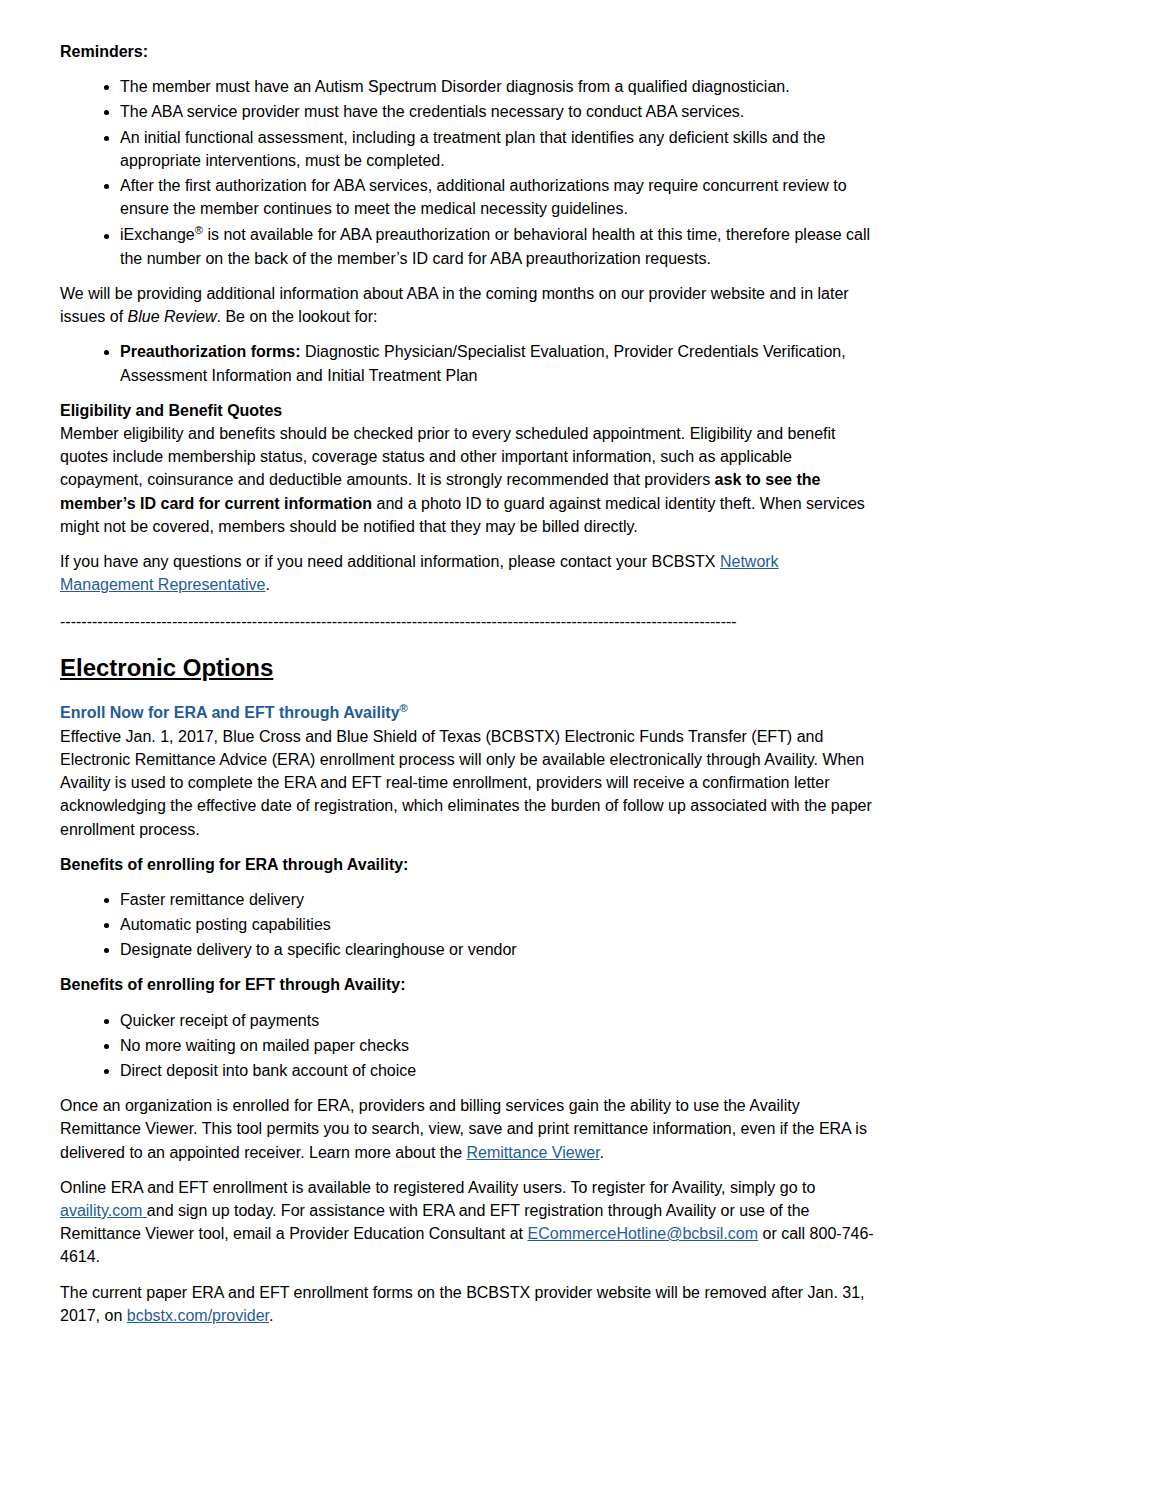Reminders:
The member must have an Autism Spectrum Disorder diagnosis from a qualified diagnostician.
The ABA service provider must have the credentials necessary to conduct ABA services.
An initial functional assessment, including a treatment plan that identifies any deficient skills and the appropriate interventions, must be completed.
After the first authorization for ABA services, additional authorizations may require concurrent review to ensure the member continues to meet the medical necessity guidelines.
iExchange® is not available for ABA preauthorization or behavioral health at this time, therefore please call the number on the back of the member’s ID card for ABA preauthorization requests.
We will be providing additional information about ABA in the coming months on our provider website and in later issues of Blue Review. Be on the lookout for:
Preauthorization forms: Diagnostic Physician/Specialist Evaluation, Provider Credentials Verification, Assessment Information and Initial Treatment Plan
Eligibility and Benefit Quotes
Member eligibility and benefits should be checked prior to every scheduled appointment. Eligibility and benefit quotes include membership status, coverage status and other important information, such as applicable copayment, coinsurance and deductible amounts. It is strongly recommended that providers ask to see the member’s ID card for current information and a photo ID to guard against medical identity theft. When services might not be covered, members should be notified that they may be billed directly.
If you have any questions or if you need additional information, please contact your BCBSTX Network Management Representative.
-------------------------------------------------------------------------------------------------------------------------------
Electronic Options
Enroll Now for ERA and EFT through Availity®
Effective Jan. 1, 2017, Blue Cross and Blue Shield of Texas (BCBSTX) Electronic Funds Transfer (EFT) and Electronic Remittance Advice (ERA) enrollment process will only be available electronically through Availity. When Availity is used to complete the ERA and EFT real-time enrollment, providers will receive a confirmation letter acknowledging the effective date of registration, which eliminates the burden of follow up associated with the paper enrollment process.
Benefits of enrolling for ERA through Availity:
Faster remittance delivery
Automatic posting capabilities
Designate delivery to a specific clearinghouse or vendor
Benefits of enrolling for EFT through Availity:
Quicker receipt of payments
No more waiting on mailed paper checks
Direct deposit into bank account of choice
Once an organization is enrolled for ERA, providers and billing services gain the ability to use the Availity Remittance Viewer. This tool permits you to search, view, save and print remittance information, even if the ERA is delivered to an appointed receiver. Learn more about the Remittance Viewer.
Online ERA and EFT enrollment is available to registered Availity users. To register for Availity, simply go to availity.com and sign up today. For assistance with ERA and EFT registration through Availity or use of the Remittance Viewer tool, email a Provider Education Consultant at ECommerceHotline@bcbsil.com or call 800-746-4614.
The current paper ERA and EFT enrollment forms on the BCBSTX provider website will be removed after Jan. 31, 2017, on bcbstx.com/provider.